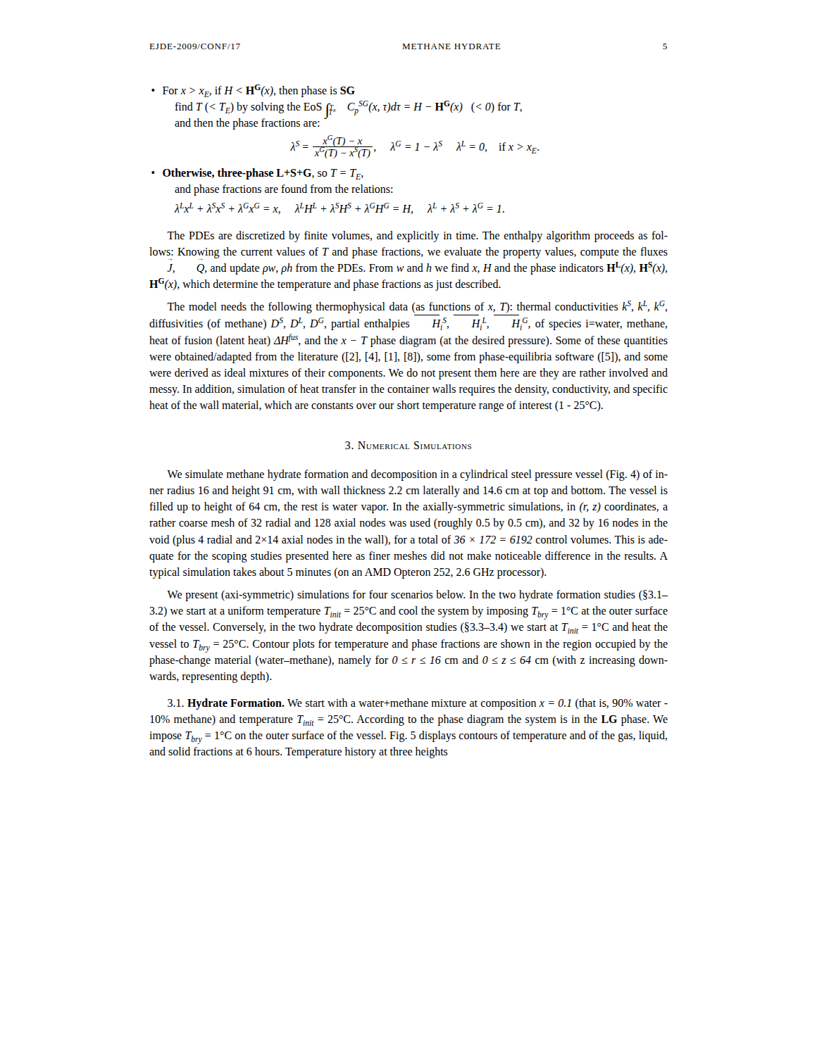EJDE-2009/CONF/17 METHANE HYDRATE 5
For x > xE, if H < HG(x), then phase is SG find T (< TE) by solving the EoS ∫TE T CpSG(x, τ)dτ = H − HG(x) (< 0) for T, and then the phase fractions are: λS = xG(T) − x xG(T) − xS(T), λG = 1 − λS λL = 0, if x > xE.
Otherwise, three-phase L+S+G, so T = TE, and phase fractions are found from the relations: λLxL + λSxS + λGxG = x, λLHL + λSHS + λGHG = H, λL + λS + λG = 1.
The PDEs are discretized by finite volumes, and explicitly in time. The enthalpy algorithm proceeds as follows: Knowing the current values of T and phase fractions, we evaluate the property values, compute the fluxes J, Q, and update ρw, ρh from the PDEs. From w and h we find x, H and the phase indicators HL(x), HS(x), HG(x), which determine the temperature and phase fractions as just described.
The model needs the following thermophysical data (as functions of x, T): thermal conductivities kS, kL, kG, diffusivities (of methane) DS, DL, DG, partial enthalpies HiS, HiL, HiG, of species i=water, methane, heat of fusion (latent heat) ΔHfus, and the x − T phase diagram (at the desired pressure). Some of these quantities were obtained/adapted from the literature ([2], [4], [1], [8]), some from phase-equilibria software ([5]), and some were derived as ideal mixtures of their components. We do not present them here are they are rather involved and messy. In addition, simulation of heat transfer in the container walls requires the density, conductivity, and specific heat of the wall material, which are constants over our short temperature range of interest (1 - 25°C).
3. Numerical Simulations
We simulate methane hydrate formation and decomposition in a cylindrical steel pressure vessel (Fig. 4) of inner radius 16 and height 91 cm, with wall thickness 2.2 cm laterally and 14.6 cm at top and bottom. The vessel is filled up to height of 64 cm, the rest is water vapor. In the axially-symmetric simulations, in (r, z) coordinates, a rather coarse mesh of 32 radial and 128 axial nodes was used (roughly 0.5 by 0.5 cm), and 32 by 16 nodes in the void (plus 4 radial and 2×14 axial nodes in the wall), for a total of 36 × 172 = 6192 control volumes. This is adequate for the scoping studies presented here as finer meshes did not make noticeable difference in the results. A typical simulation takes about 5 minutes (on an AMD Opteron 252, 2.6 GHz processor).
We present (axi-symmetric) simulations for four scenarios below. In the two hydrate formation studies (§3.1–3.2) we start at a uniform temperature Tinit = 25°C and cool the system by imposing Tbry = 1°C at the outer surface of the vessel. Conversely, in the two hydrate decomposition studies (§3.3–3.4) we start at Tinit = 1°C and heat the vessel to Tbry = 25°C. Contour plots for temperature and phase fractions are shown in the region occupied by the phase-change material (water–methane), namely for 0 ≤ r ≤ 16 cm and 0 ≤ z ≤ 64 cm (with z increasing downwards, representing depth).
3.1. Hydrate Formation.
We start with a water+methane mixture at composition x = 0.1 (that is, 90% water - 10% methane) and temperature Tinit = 25°C. According to the phase diagram the system is in the LG phase. We impose Tbry = 1°C on the outer surface of the vessel. Fig. 5 displays contours of temperature and of the gas, liquid, and solid fractions at 6 hours. Temperature history at three heights